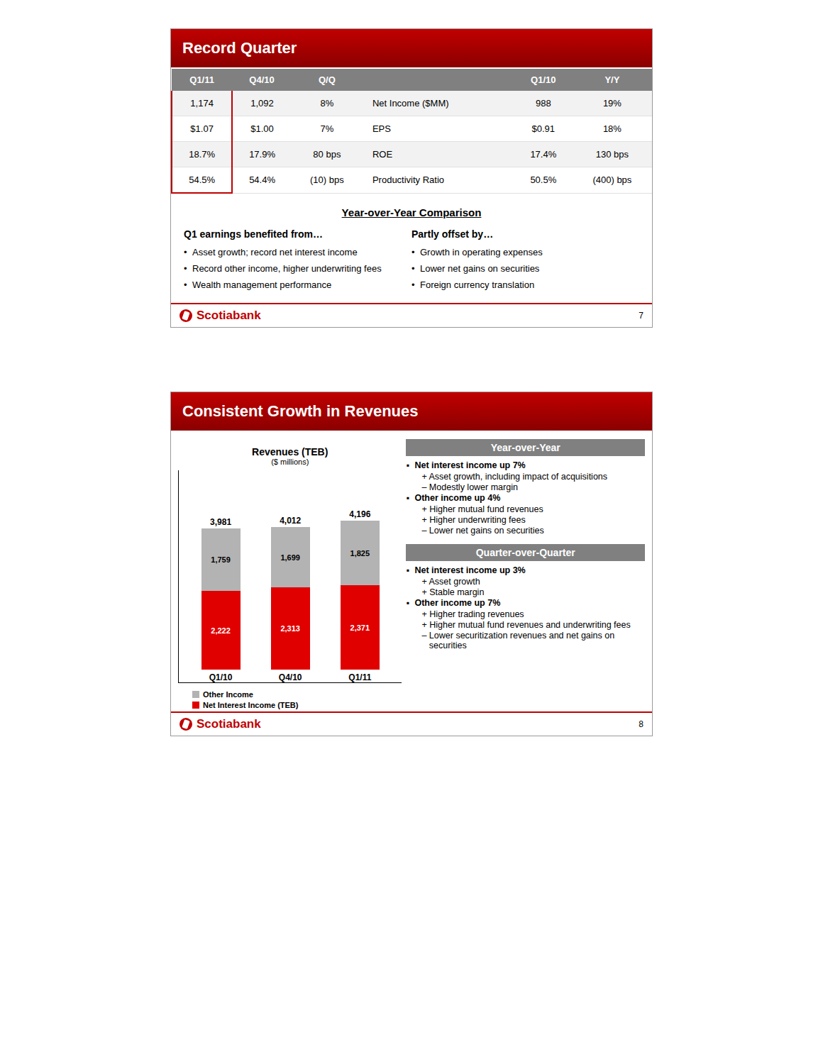Record Quarter
| Q1/11 | Q4/10 | Q/Q | | Q1/10 | Y/Y |
| --- | --- | --- | --- | --- | --- |
| 1,174 | 1,092 | 8% | Net Income ($MM) | 988 | 19% |
| $1.07 | $1.00 | 7% | EPS | $0.91 | 18% |
| 18.7% | 17.9% | 80 bps | ROE | 17.4% | 130 bps |
| 54.5% | 54.4% | (10) bps | Productivity Ratio | 50.5% | (400) bps |
Year-over-Year Comparison
Q1 earnings benefited from…
Asset growth; record net interest income
Record other income, higher underwriting fees
Wealth management performance
Partly offset by…
Growth in operating expenses
Lower net gains on securities
Foreign currency translation
Scotiabank
7
Consistent Growth in Revenues
Revenues (TEB)
($ millions)
3,981
1,759
2,222
Q1/10
4,012
1,699
2,313
Q4/10
4,196
1,825
2,371
Q1/11
Other Income
Net Interest Income (TEB)
Year-over-Year
Net interest income up 7%
+ Asset growth, including impact of acquisitions
– Modestly lower margin
Other income up 4%
+ Higher mutual fund revenues
+ Higher underwriting fees
– Lower net gains on securities
Quarter-over-Quarter
Net interest income up 3%
+ Asset growth
+ Stable margin
Other income up 7%
+ Higher trading revenues
+ Higher mutual fund revenues and underwriting fees
– Lower securitization revenues and net gains on
securities
Scotiabank
8